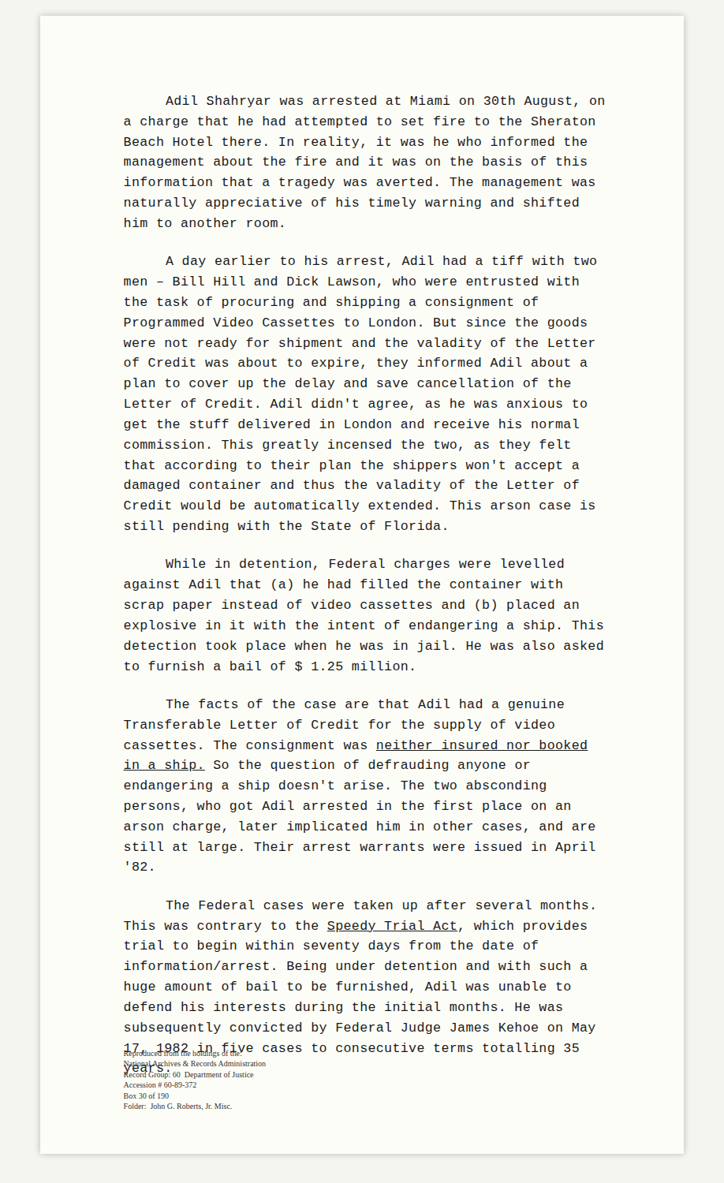Adil Shahryar was arrested at Miami on 30th August, on a charge that he had attempted to set fire to the Sheraton Beach Hotel there. In reality, it was he who informed the management about the fire and it was on the basis of this information that a tragedy was averted. The management was naturally appreciative of his timely warning and shifted him to another room.
A day earlier to his arrest, Adil had a tiff with two men – Bill Hill and Dick Lawson, who were entrusted with the task of procuring and shipping a consignment of Programmed Video Cassettes to London. But since the goods were not ready for shipment and the valadity of the Letter of Credit was about to expire, they informed Adil about a plan to cover up the delay and save cancellation of the Letter of Credit. Adil didn't agree, as he was anxious to get the stuff delivered in London and receive his normal commission. This greatly incensed the two, as they felt that according to their plan the shippers won't accept a damaged container and thus the valadity of the Letter of Credit would be automatically extended. This arson case is still pending with the State of Florida.
While in detention, Federal charges were levelled against Adil that (a) he had filled the container with scrap paper instead of video cassettes and (b) placed an explosive in it with the intent of endangering a ship. This detection took place when he was in jail. He was also asked to furnish a bail of $ 1.25 million.
The facts of the case are that Adil had a genuine Transferable Letter of Credit for the supply of video cassettes. The consignment was neither insured nor booked in a ship. So the question of defrauding anyone or endangering a ship doesn't arise. The two absconding persons, who got Adil arrested in the first place on an arson charge, later implicated him in other cases, and are still at large. Their arrest warrants were issued in April '82.
The Federal cases were taken up after several months. This was contrary to the Speedy Trial Act, which provides trial to begin within seventy days from the date of information/arrest. Being under detention and with such a huge amount of bail to be furnished, Adil was unable to defend his interests during the initial months. He was subsequently convicted by Federal Judge James Kehoe on May 17, 1982 in five cases to consecutive terms totalling 35 years.
Reproduced from the holdings of the:
National Archives & Records Administration
Record Group: 60 Department of Justice
Accession # 60-89-372
Box 30 of 190
Folder: John G. Roberts, Jr. Misc.